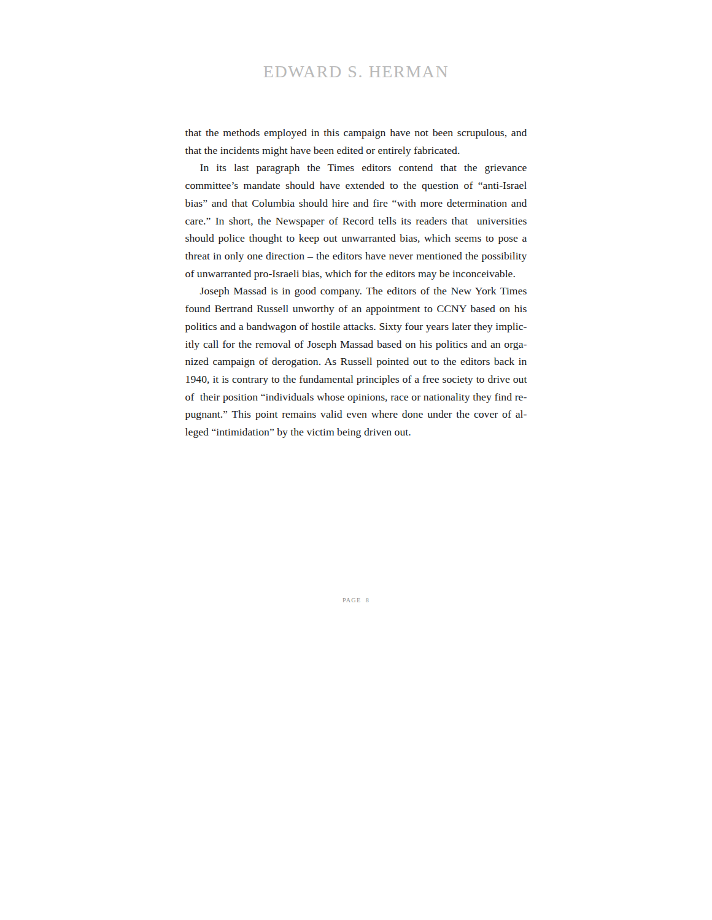Edward S. Herman
that the methods employed in this campaign have not been scrupulous, and that the incidents might have been edited or entirely fabricated.
In its last paragraph the Times editors contend that the grievance committee’s mandate should have extended to the question of “anti-Israel bias” and that Columbia should hire and fire “with more determination and care.” In short, the Newspaper of Record tells its readers that universities should police thought to keep out unwarranted bias, which seems to pose a threat in only one direction – the editors have never mentioned the possibility of unwarranted pro-Israeli bias, which for the editors may be inconceivable.
Joseph Massad is in good company. The editors of the New York Times found Bertrand Russell unworthy of an appointment to CCNY based on his politics and a bandwagon of hostile attacks. Sixty four years later they implicitly call for the removal of Joseph Massad based on his politics and an organized campaign of derogation. As Russell pointed out to the editors back in 1940, it is contrary to the fundamental principles of a free society to drive out of their position “individuals whose opinions, race or nationality they find repugnant.” This point remains valid even where done under the cover of alleged “intimidation” by the victim being driven out.
Page 8